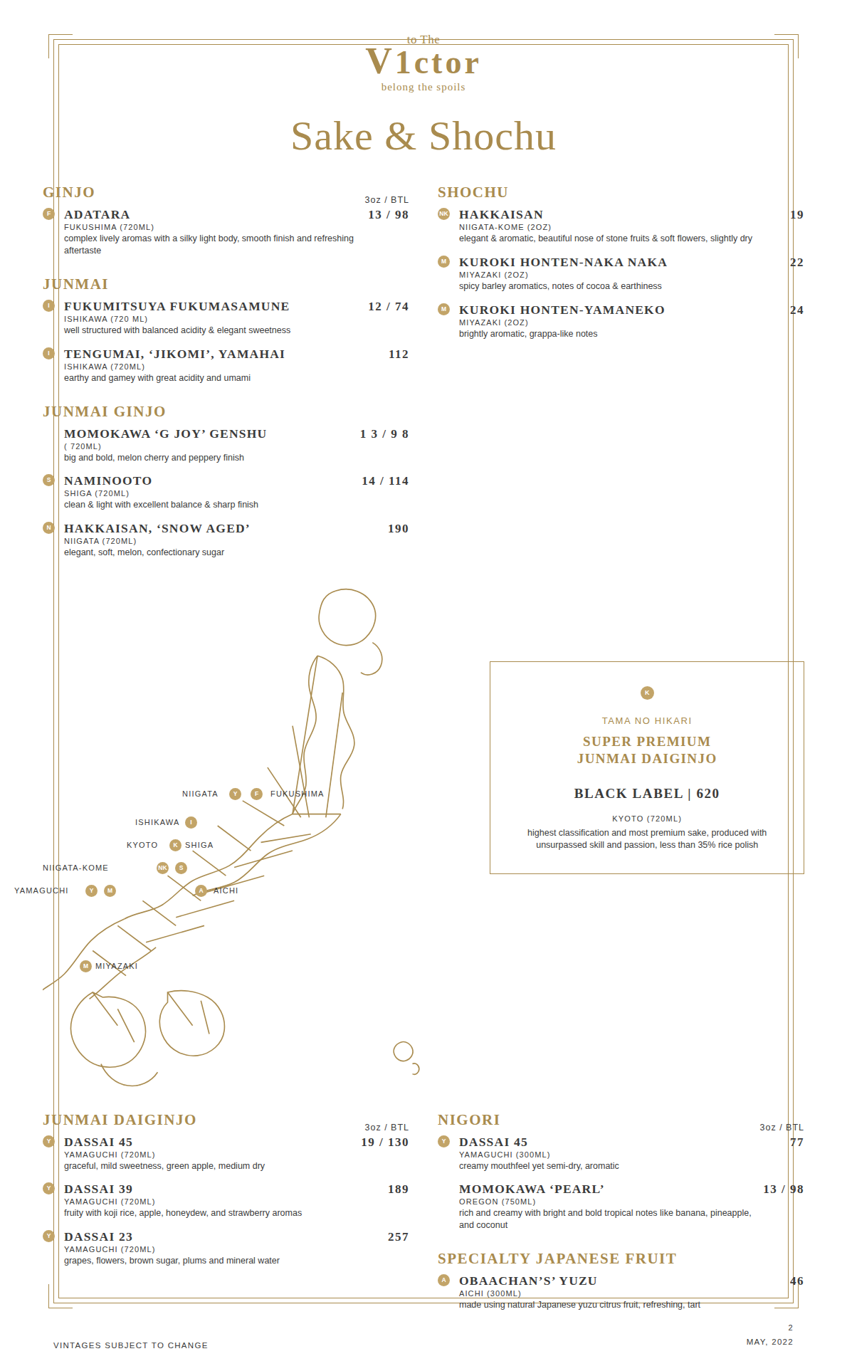to The
V1ctor
belong the spoils
Sake & Shochu
GINJO
3oz / BTL
F
Adatara 13 / 98
Fukushima (720ml)
complex lively aromas with a silky light body, smooth finish and refreshing aftertaste
JUNMAI
I
Fukumitsuya Fukumasamune 12 / 74
Ishikawa (720 ml)
well structured with balanced acidity & elegant sweetness
I
Tengumai, ‘Jikomi’, Yamahai 112
Ishikawa (720ml)
earthy and gamey with great acidity and umami
JUNMAI GINJO
Momokawa ‘G Joy’ Genshu 1 3 / 9 8
( 720ml)
big and bold, melon cherry and peppery finish
S
Naminooto 14 / 114
Shiga (720ml)
clean & light with excellent balance & sharp finish
N
Hakkaisan, ‘Snow Aged’190
Niigata (720ml)
elegant, soft, melon, confectionary sugar
SHOCHU
NK
Hakkaisan 19
Niigata-Kome (2oz)
elegant & aromatic, beautiful nose of stone fruits & soft flowers, slightly dry
M
Kuroki Honten-Naka Naka 22
Miyazaki (2oz)
spicy barley aromatics, notes of cocoa & earthiness
M
Kuroki Honten-Yamaneko 24
Miyazaki (2oz)
brightly aromatic, grappa-like notes
Niigata Y F Fukushima Ishikawa I Kyoto K Shiga Niigata-Kome NK S Aichi A Yamaguchi Y M M Miyazaki
K
Tama No Hikari
SUPER PREMIUM
JUNMAI DAIGINJO
BLACK LABEL | 620
Kyoto (720ml)
highest classification and most premium sake, produced with unsurpassed skill and passion, less than 35% rice polish
JUNMAI DAIGINJO
3oz / BTL
Y
Dassai 4519 / 130
Yamaguchi (720ml)
graceful, mild sweetness, green apple, medium dry
Y
Dassai 39189
Yamaguchi (720ml)
fruity with koji rice, apple, honeydew, and strawberry aromas
Y
Dassai 23257
Yamaguchi (720ml)
grapes, flowers, brown sugar, plums and mineral water
NIGORI
3oz / BTL
Y
Dassai 4577
Yamaguchi (300ml)
creamy mouthfeel yet semi-dry, aromatic
Momokawa ‘Pearl’13 / 98
Oregon (750ml)
rich and creamy with bright and bold tropical notes like banana, pineapple, and coconut
SPECIALTY JAPANESE FRUIT
A
Obaachan’s’ Yuzu 46
Aichi (300ml)
made using natural Japanese yuzu citrus fruit, refreshing, tart
Vintages subject to change
2
May, 2022